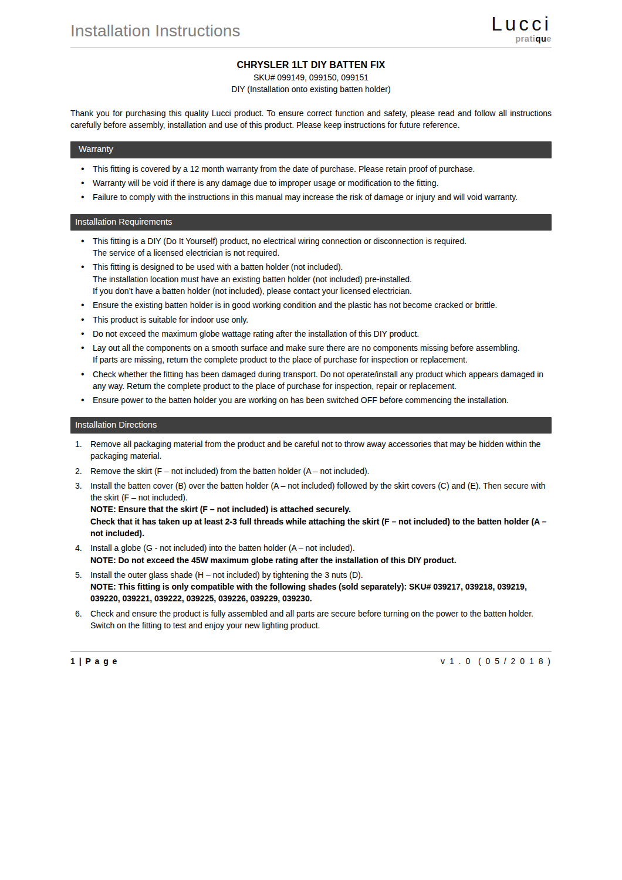Installation Instructions
Lucci
prati qu e
CHRYSLER 1LT DIY BATTEN FIX
SKU# 099149, 099150, 099151
DIY (Installation onto existing batten holder)
Thank you for purchasing this quality Lucci product. To ensure correct function and safety, please read and follow all instructions carefully before assembly, installation and use of this product. Please keep instructions for future reference.
Warranty
This fitting is covered by a 12 month warranty from the date of purchase. Please retain proof of purchase.
Warranty will be void if there is any damage due to improper usage or modification to the fitting.
Failure to comply with the instructions in this manual may increase the risk of damage or injury and will void warranty.
Installation Requirements
This fitting is a DIY (Do It Yourself) product, no electrical wiring connection or disconnection is required.
The service of a licensed electrician is not required.
This fitting is designed to be used with a batten holder (not included).
The installation location must have an existing batten holder (not included) pre-installed.
If you don’t have a batten holder (not included), please contact your licensed electrician.
Ensure the existing batten holder is in good working condition and the plastic has not become cracked or brittle.
This product is suitable for indoor use only.
Do not exceed the maximum globe wattage rating after the installation of this DIY product.
Lay out all the components on a smooth surface and make sure there are no components missing before assembling.
If parts are missing, return the complete product to the place of purchase for inspection or replacement.
Check whether the fitting has been damaged during transport. Do not operate/install any product which appears damaged in any way. Return the complete product to the place of purchase for inspection, repair or replacement.
Ensure power to the batten holder you are working on has been switched OFF before commencing the installation.
Installation Directions
Remove all packaging material from the product and be careful not to throw away accessories that may be hidden within the packaging material.
Remove the skirt (F – not included) from the batten holder (A – not included).
Install the batten cover (B) over the batten holder (A – not included) followed by the skirt covers (C) and (E). Then secure with the skirt (F – not included).
NOTE: Ensure that the skirt (F – not included) is attached securely.
Check that it has taken up at least 2-3 full threads while attaching the skirt (F – not included) to the batten holder (A – not included).
Install a globe (G - not included) into the batten holder (A – not included).
NOTE: Do not exceed the 45W maximum globe rating after the installation of this DIY product.
Install the outer glass shade (H – not included) by tightening the 3 nuts (D).
NOTE: This fitting is only compatible with the following shades (sold separately): SKU# 039217, 039218, 039219, 039220, 039221, 039222, 039225, 039226, 039229, 039230.
Check and ensure the product is fully assembled and all parts are secure before turning on the power to the batten holder. Switch on the fitting to test and enjoy your new lighting product.
1 | P a g e
v 1 . 0 ( 0 5 / 2 0 1 8 )